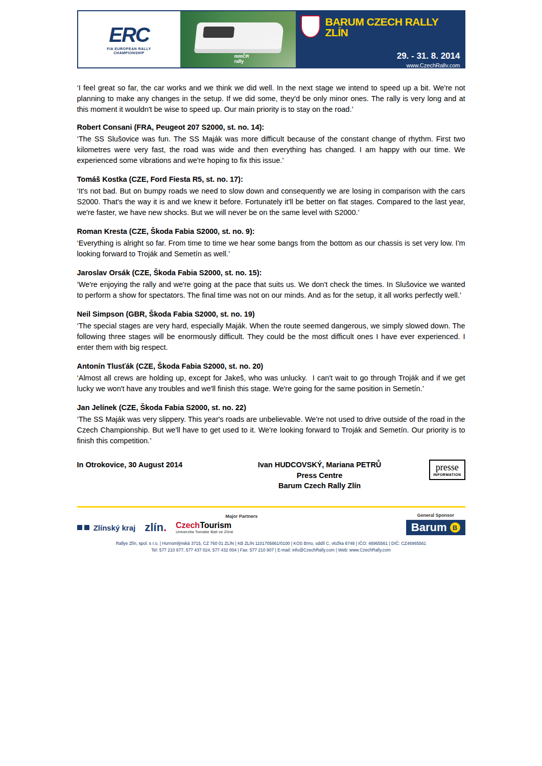ERC
FIA EUROPEAN RALLY
CHAMPIONSHIP
mmČR
rally
BARUM CZECH RALLY ZLÍN
29. - 31. 8. 2014
www.CzechRally.com
‘I feel great so far, the car works and we think we did well. In the next stage we intend to speed up a bit. We're not planning to make any changes in the setup. If we did some, they'd be only minor ones. The rally is very long and at this moment it wouldn't be wise to speed up. Our main priority is to stay on the road.’
Robert Consani (FRA, Peugeot 207 S2000, st. no. 14):
‘The SS Slušovice was fun. The SS Maják was more difficult because of the constant change of rhythm. First two kilometres were very fast, the road was wide and then everything has changed. I am happy with our time. We experienced some vibrations and we're hoping to fix this issue.’
Tomáš Kostka (CZE, Ford Fiesta R5, st. no. 17):
‘It's not bad. But on bumpy roads we need to slow down and consequently we are losing in comparison with the cars S2000. That's the way it is and we knew it before. Fortunately it'll be better on flat stages. Compared to the last year, we're faster, we have new shocks. But we will never be on the same level with S2000.’
Roman Kresta (CZE, Škoda Fabia S2000, st. no. 9):
‘Everything is alright so far. From time to time we hear some bangs from the bottom as our chassis is set very low. I'm looking forward to Troják and Semetín as well.’
Jaroslav Orsák (CZE, Škoda Fabia S2000, st. no. 15):
‘We're enjoying the rally and we're going at the pace that suits us. We don't check the times. In Slušovice we wanted to perform a show for spectators. The final time was not on our minds. And as for the setup, it all works perfectly well.’
Neil Simpson (GBR, Škoda Fabia S2000, st. no. 19)
‘The special stages are very hard, especially Maják. When the route seemed dangerous, we simply slowed down. The following three stages will be enormously difficult. They could be the most difficult ones I have ever experienced. I enter them with big respect.
Antonín Tlusťák (CZE, Škoda Fabia S2000, st. no. 20)
‘Almost all crews are holding up, except for Jakeš, who was unlucky. I can't wait to go through Troják and if we get lucky we won't have any troubles and we'll finish this stage. We're going for the same position in Semetín.’
Jan Jelínek (CZE, Škoda Fabia S2000, st. no. 22)
‘The SS Maják was very slippery. This year's roads are unbelievable. We're not used to drive outside of the road in the Czech Championship. But we'll have to get used to it. We're looking forward to Troják and Semetín. Our priority is to finish this competition.’
In Otrokovice, 30 August 2014
Ivan HUDCOVSKÝ, Mariana PETRŮ
Press Centre
Barum Czech Rally Zlín
presse
INFORMATION
Major Partners
Zlínský kraj
zlín.
Czech Tourism
Univerzita Tomáše Bati ve Zlíně
General Sponsor
Barum B
Rallye Zlín, spol. s r.o. | Hornomlýnská 3715, CZ 760 01 ZLÍN | KB ZLÍN 1101705661/0100 | KOS Brno, oddíl C, vložka 6748 | IČO: 46965561 | DIČ: CZ46965561
Tel: 577 210 677, 577 437 024, 577 432 004 | Fax: 577 210 907 | E-mail: info@CzechRally.com | Web: www.CzechRally.com